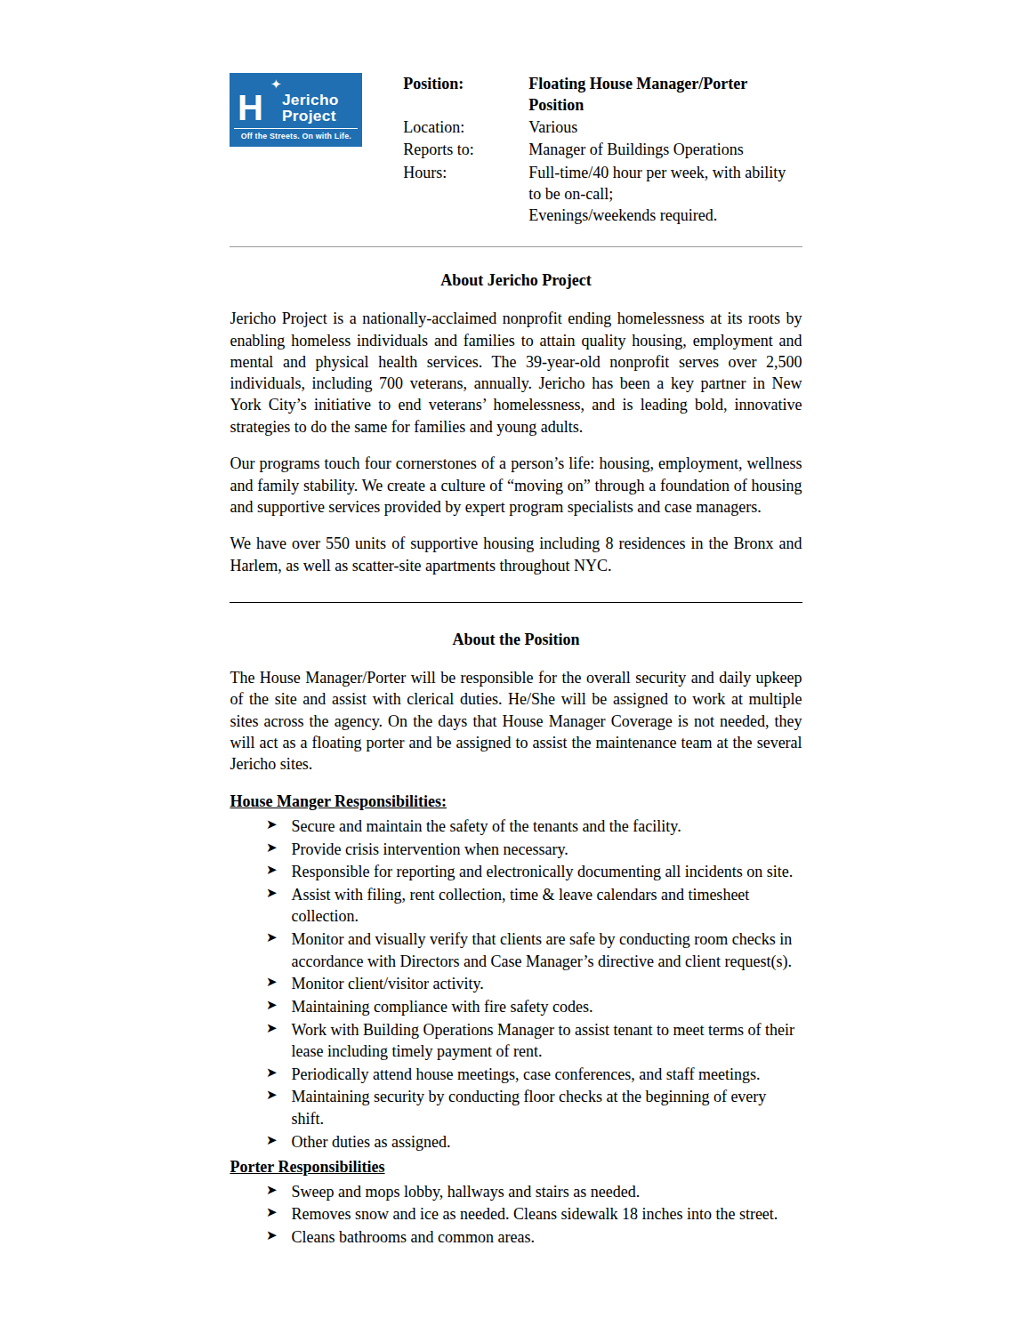✦
H
Jericho
Project
Off the Streets. On with Life.
| Position: | Floating House Manager/Porter Position |
| Location: | Various |
| Reports to: | Manager of Buildings Operations |
| Hours: | Full-time/40 hour per week, with ability to be on-call; Evenings/weekends required. |
About Jericho Project
Jericho Project is a nationally-acclaimed nonprofit ending homelessness at its roots by enabling homeless individuals and families to attain quality housing, employment and mental and physical health services. The 39-year-old nonprofit serves over 2,500 individuals, including 700 veterans, annually. Jericho has been a key partner in New York City’s initiative to end veterans’ homelessness, and is leading bold, innovative strategies to do the same for families and young adults.
Our programs touch four cornerstones of a person’s life: housing, employment, wellness and family stability. We create a culture of “moving on” through a foundation of housing and supportive services provided by expert program specialists and case managers.
We have over 550 units of supportive housing including 8 residences in the Bronx and Harlem, as well as scatter-site apartments throughout NYC.
About the Position
The House Manager/Porter will be responsible for the overall security and daily upkeep of the site and assist with clerical duties. He/She will be assigned to work at multiple sites across the agency. On the days that House Manager Coverage is not needed, they will act as a floating porter and be assigned to assist the maintenance team at the several Jericho sites.
House Manger Responsibilities:
Secure and maintain the safety of the tenants and the facility.
Provide crisis intervention when necessary.
Responsible for reporting and electronically documenting all incidents on site.
Assist with filing, rent collection, time & leave calendars and timesheet collection.
Monitor and visually verify that clients are safe by conducting room checks in accordance with Directors and Case Manager’s directive and client request(s).
Monitor client/visitor activity.
Maintaining compliance with fire safety codes.
Work with Building Operations Manager to assist tenant to meet terms of their lease including timely payment of rent.
Periodically attend house meetings, case conferences, and staff meetings.
Maintaining security by conducting floor checks at the beginning of every shift.
Other duties as assigned.
Porter Responsibilities
Sweep and mops lobby, hallways and stairs as needed.
Removes snow and ice as needed. Cleans sidewalk 18 inches into the street.
Cleans bathrooms and common areas.